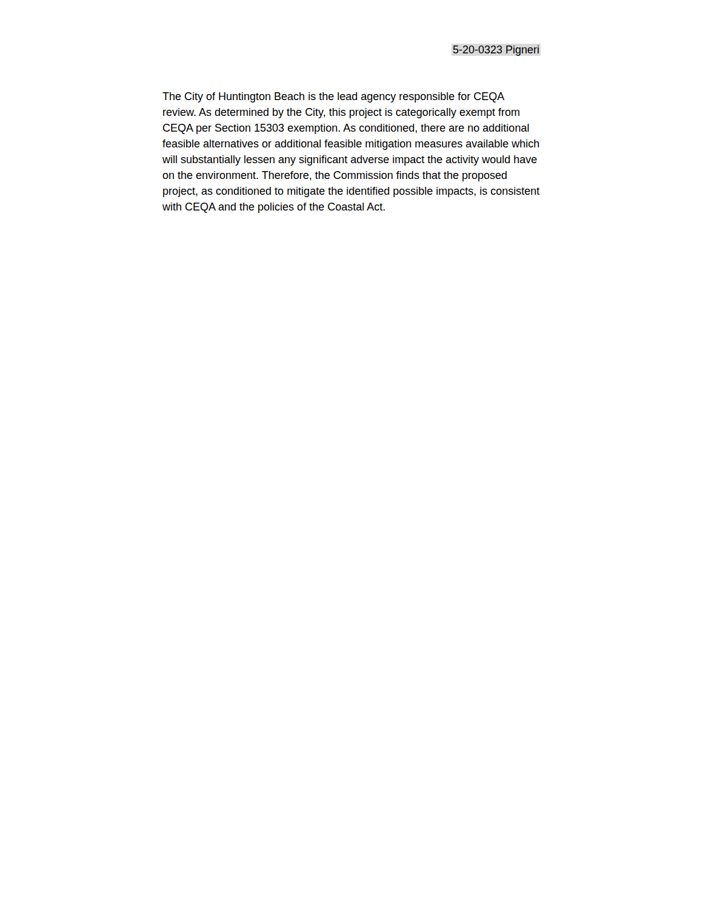5-20-0323 Pigneri
The City of Huntington Beach is the lead agency responsible for CEQA review. As determined by the City, this project is categorically exempt from CEQA per Section 15303 exemption. As conditioned, there are no additional feasible alternatives or additional feasible mitigation measures available which will substantially lessen any significant adverse impact the activity would have on the environment. Therefore, the Commission finds that the proposed project, as conditioned to mitigate the identified possible impacts, is consistent with CEQA and the policies of the Coastal Act.